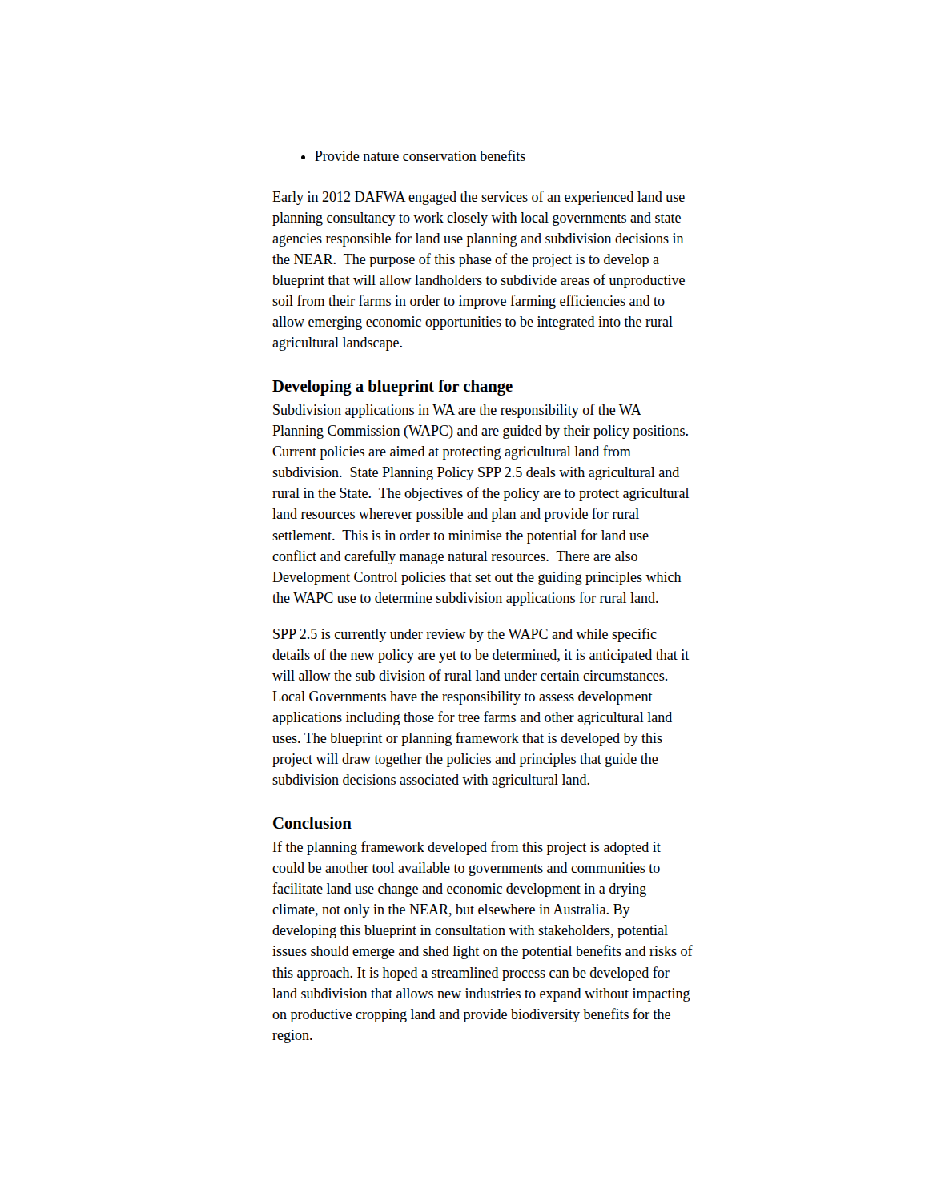Provide nature conservation benefits
Early in 2012 DAFWA engaged the services of an experienced land use planning consultancy to work closely with local governments and state agencies responsible for land use planning and subdivision decisions in the NEAR. The purpose of this phase of the project is to develop a blueprint that will allow landholders to subdivide areas of unproductive soil from their farms in order to improve farming efficiencies and to allow emerging economic opportunities to be integrated into the rural agricultural landscape.
Developing a blueprint for change
Subdivision applications in WA are the responsibility of the WA Planning Commission (WAPC) and are guided by their policy positions. Current policies are aimed at protecting agricultural land from subdivision. State Planning Policy SPP 2.5 deals with agricultural and rural in the State. The objectives of the policy are to protect agricultural land resources wherever possible and plan and provide for rural settlement. This is in order to minimise the potential for land use conflict and carefully manage natural resources. There are also Development Control policies that set out the guiding principles which the WAPC use to determine subdivision applications for rural land.
SPP 2.5 is currently under review by the WAPC and while specific details of the new policy are yet to be determined, it is anticipated that it will allow the sub division of rural land under certain circumstances. Local Governments have the responsibility to assess development applications including those for tree farms and other agricultural land uses. The blueprint or planning framework that is developed by this project will draw together the policies and principles that guide the subdivision decisions associated with agricultural land.
Conclusion
If the planning framework developed from this project is adopted it could be another tool available to governments and communities to facilitate land use change and economic development in a drying climate, not only in the NEAR, but elsewhere in Australia. By developing this blueprint in consultation with stakeholders, potential issues should emerge and shed light on the potential benefits and risks of this approach. It is hoped a streamlined process can be developed for land subdivision that allows new industries to expand without impacting on productive cropping land and provide biodiversity benefits for the region.